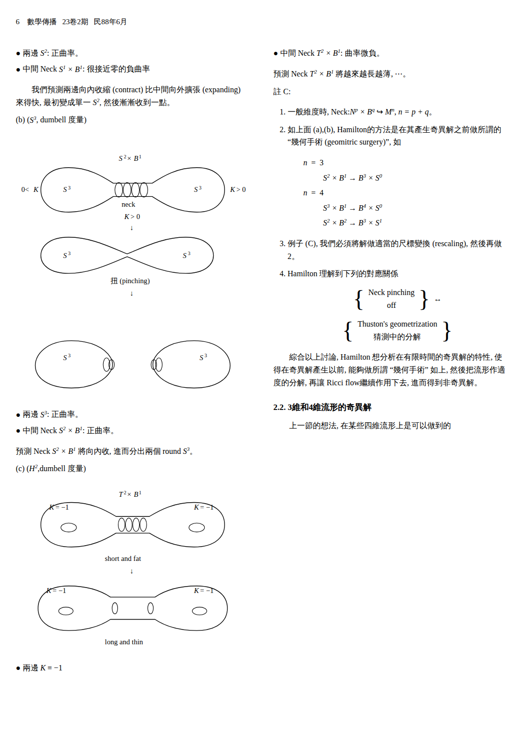6 數學傳播 23卷2期 民88年6月
兩邊 S2: 正曲率。
中間 Neck S1 × B1: 很接近零的負曲率
我們預測兩邊向內收縮 (contract) 比中間向外擴張 (expanding) 來得快, 最初變成單一 S2, 然後漸漸收到一點。
(b) (S3, dumbell 度量)
S2×B1 0<K S3 S3 K > 0 neck K > 0 ↓ S3 S3 扭 (pinching) ↓
S3 S3
兩邊 S3: 正曲率。
中間 Neck S2 × B1: 正曲率。
預測 Neck S2 × B1 將向內收, 進而分出兩個 round S3。
(c) (H2,dumbell 度量)
T2×B1 K = −1 K = −1 short and fat ↓ K = −1 K = −1 long and thin
兩邊 K ≡ −1
中間 Neck T2 × B1: 曲率微負。
預測 Neck T2 × B1 將越來越長越薄, ⋯。
註 C:
一般維度時, Neck:Np × Bq ↪ Mn, n = p + q。
如上面 (a),(b), Hamilton的方法是在其產生奇異解之前做所謂的 “幾何手術 (geomitric surgery)”, 如
n = 3
S2 × B1 → B3 × S0
n = 4
S3 × B1 → B4 × S0
S2 × B2 → B3 × S1
例子 (C), 我們必須將解做適當的尺標變換 (rescaling), 然後再做2。
Hamilton 理解到下列的對應關係
{ Neck pinching
off } ↔
{ Thuston's geometrization
猜測中的分解 }
綜合以上討論, Hamilton 想分析在有限時間的奇異解的特性, 使得在奇異解產生以前, 能夠做所謂 “幾何手術” 如上, 然後把流形作適度的分解, 再讓 Ricci flow繼續作用下去, 進而得到非奇異解。
2.2. 3維和4維流形的奇異解
上一節的想法, 在某些四維流形上是可以做到的